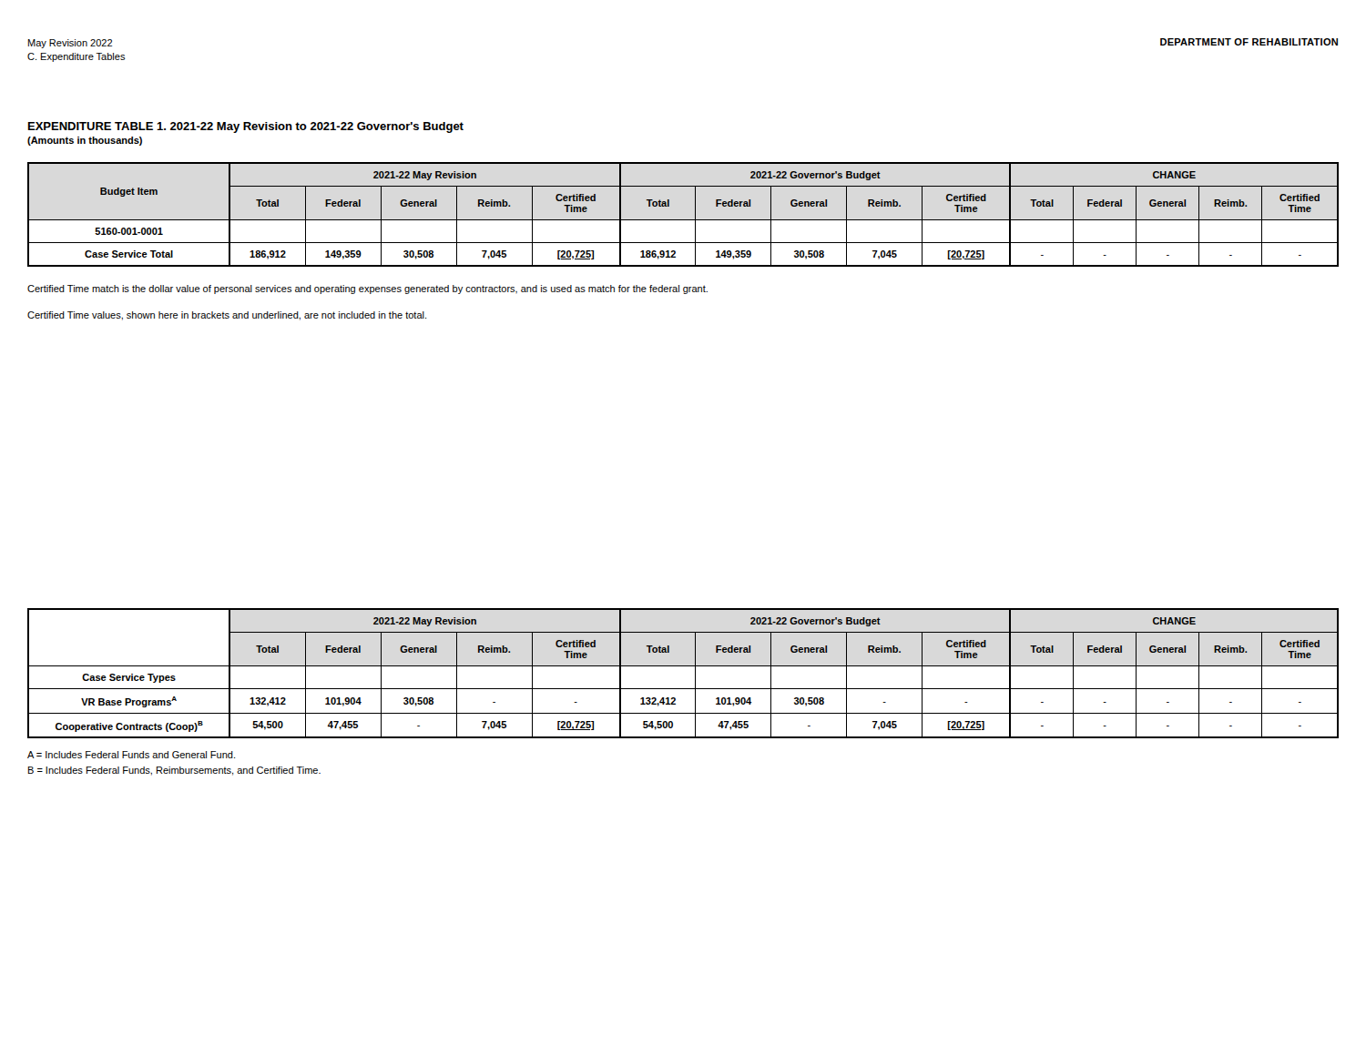May Revision 2022
C. Expenditure Tables
DEPARTMENT OF REHABILITATION
EXPENDITURE TABLE 1. 2021-22 May Revision to 2021-22 Governor's Budget
(Amounts in thousands)
| Budget Item | 2021-22 May Revision | 2021-22 Governor's Budget | CHANGE |
| --- | --- | --- | --- |
| Total | Federal | General | Reimb. | Certified Time | Total | Federal | General | Reimb. | Certified Time | Total | Federal | General | Reimb. | Certified Time |
| 5160-001-0001 | | | | | | | | | | | | | | | |
| Case Service Total | 186,912 | 149,359 | 30,508 | 7,045 | [20,725] | 186,912 | 149,359 | 30,508 | 7,045 | [20,725] | - | - | - | - | - |
Certified Time match is the dollar value of personal services and operating expenses generated by contractors, and is used as match for the federal grant.
Certified Time values, shown here in brackets and underlined, are not included in the total.
| | 2021-22 May Revision | 2021-22 Governor's Budget | CHANGE |
| --- | --- | --- | --- |
| Total | Federal | General | Reimb. | Certified Time | Total | Federal | General | Reimb. | Certified Time | Total | Federal | General | Reimb. | Certified Time |
| Case Service Types | | | | | | | | | | | | | | | |
| VR Base Programs A | 132,412 | 101,904 | 30,508 | - | - | 132,412 | 101,904 | 30,508 | - | - | - | - | - | - | - |
| Cooperative Contracts (Coop) B | 54,500 | 47,455 | - | 7,045 | [20,725] | 54,500 | 47,455 | - | 7,045 | [20,725] | - | - | - | - | - |
A = Includes Federal Funds and General Fund.
B = Includes Federal Funds, Reimbursements, and Certified Time.